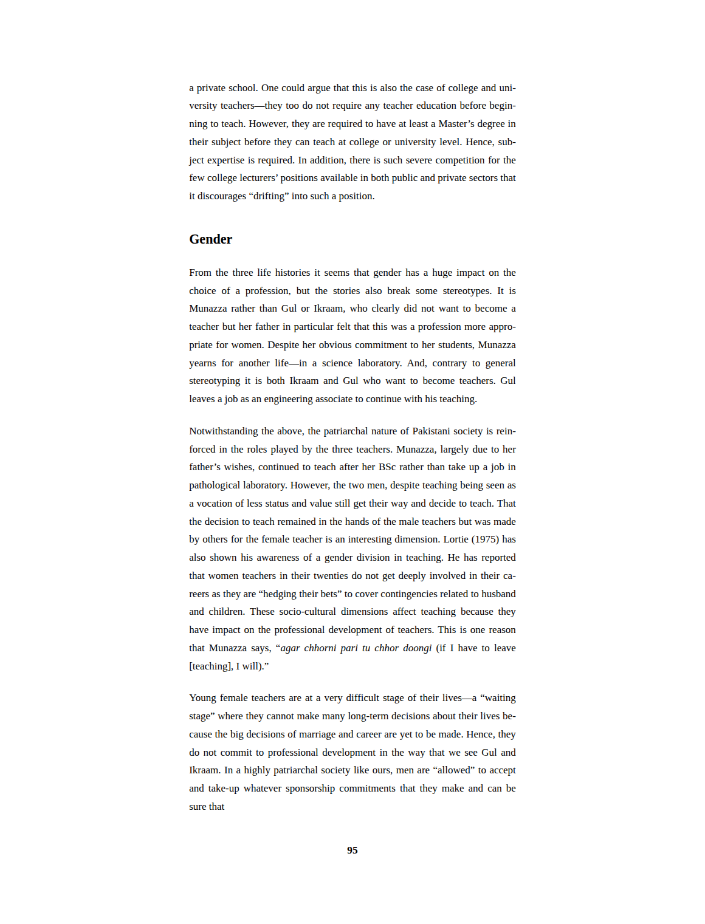a private school. One could argue that this is also the case of college and university teachers—they too do not require any teacher education before beginning to teach. However, they are required to have at least a Master’s degree in their subject before they can teach at college or university level. Hence, subject expertise is required. In addition, there is such severe competition for the few college lecturers’ positions available in both public and private sectors that it discourages “drifting” into such a position.
Gender
From the three life histories it seems that gender has a huge impact on the choice of a profession, but the stories also break some stereotypes. It is Munazza rather than Gul or Ikraam, who clearly did not want to become a teacher but her father in particular felt that this was a profession more appropriate for women. Despite her obvious commitment to her students, Munazza yearns for another life—in a science laboratory. And, contrary to general stereotyping it is both Ikraam and Gul who want to become teachers. Gul leaves a job as an engineering associate to continue with his teaching.
Notwithstanding the above, the patriarchal nature of Pakistani society is reinforced in the roles played by the three teachers. Munazza, largely due to her father’s wishes, continued to teach after her BSc rather than take up a job in pathological laboratory. However, the two men, despite teaching being seen as a vocation of less status and value still get their way and decide to teach. That the decision to teach remained in the hands of the male teachers but was made by others for the female teacher is an interesting dimension. Lortie (1975) has also shown his awareness of a gender division in teaching. He has reported that women teachers in their twenties do not get deeply involved in their careers as they are “hedging their bets” to cover contingencies related to husband and children. These socio-cultural dimensions affect teaching because they have impact on the professional development of teachers. This is one reason that Munazza says, “agar chhorni pari tu chhor doongi (if I have to leave [teaching], I will).”
Young female teachers are at a very difficult stage of their lives—a “waiting stage” where they cannot make many long-term decisions about their lives because the big decisions of marriage and career are yet to be made. Hence, they do not commit to professional development in the way that we see Gul and Ikraam. In a highly patriarchal society like ours, men are “allowed” to accept and take-up whatever sponsorship commitments that they make and can be sure that
95